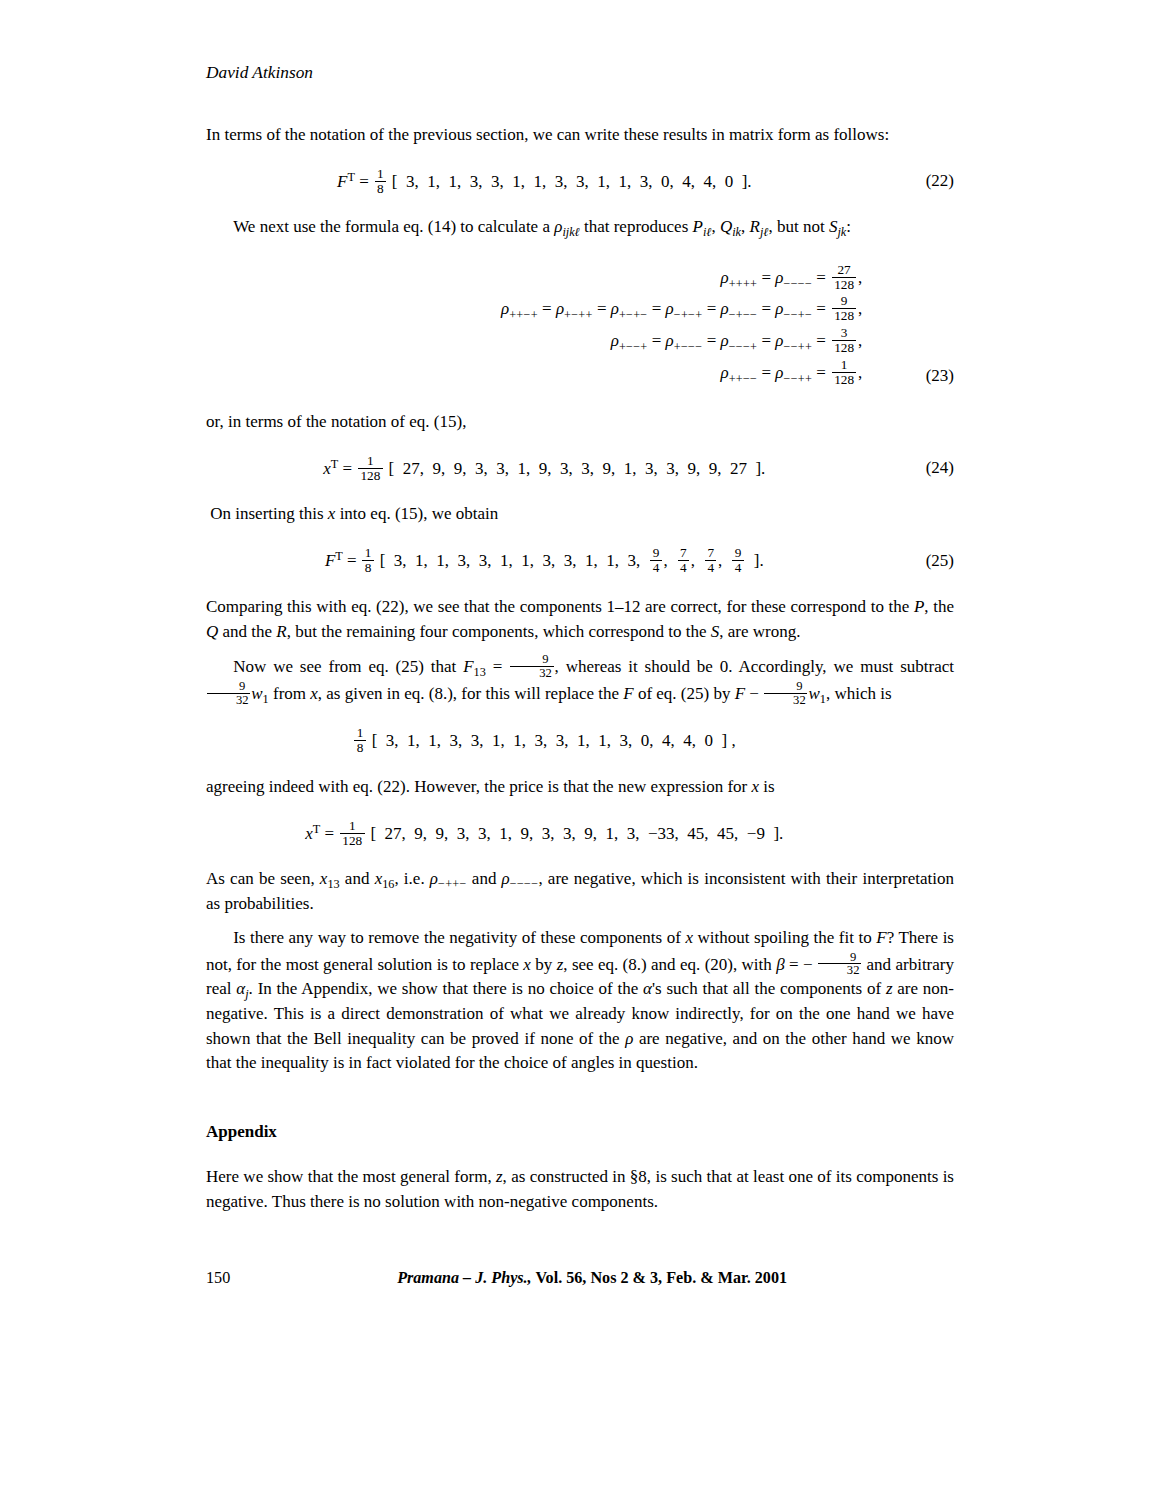David Atkinson
In terms of the notation of the previous section, we can write these results in matrix form as follows:
FT = 18 [ 3, 1, 1, 3, 3, 1, 1, 3, 3, 1, 1, 3, 0, 4, 4, 0 ].
(22)
We next use the formula eq. (14) to calculate a ρijkℓ that reproduces Piℓ, Qik, Rjℓ, but not Sjk:
ρ++++ = ρ−−−− = 27128,
ρ++−+ = ρ+−++ = ρ+−+− = ρ−+−+ = ρ−+−− = ρ−−+− = 9128,
ρ+−−+ = ρ+−−− = ρ−−−+ = ρ−−++ = 3128,
ρ++−− = ρ−−++ = 1128,
(23)
or, in terms of the notation of eq. (15),
xT = 1128 [ 27, 9, 9, 3, 3, 1, 9, 3, 3, 9, 1, 3, 3, 9, 9, 27 ].
(24)
On inserting this x into eq. (15), we obtain
FT = 18 [ 3, 1, 1, 3, 3, 1, 1, 3, 3, 1, 1, 3, 94, 74, 74, 94 ].
(25)
Comparing this with eq. (22), we see that the components 1–12 are correct, for these correspond to the P, the Q and the R, but the remaining four components, which correspond to the S, are wrong.
Now we see from eq. (25) that F13 = 932, whereas it should be 0. Accordingly, we must subtract 932 w1 from x, as given in eq. (8.), for this will replace the F of eq. (25) by F − 932 w1, which is
18 [ 3, 1, 1, 3, 3, 1, 1, 3, 3, 1, 1, 3, 0, 4, 4, 0 ] ,
(0)
agreeing indeed with eq. (22). However, the price is that the new expression for x is
xT = 1128 [ 27, 9, 9, 3, 3, 1, 9, 3, 3, 9, 1, 3, −33, 45, 45, −9 ].
(0)
As can be seen, x13 and x16, i.e. ρ−++− and ρ−−−−, are negative, which is inconsistent with their interpretation as probabilities.
Is there any way to remove the negativity of these components of x without spoiling the fit to F? There is not, for the most general solution is to replace x by z, see eq. (8.) and eq. (20), with β = − 932 and arbitrary real αj. In the Appendix, we show that there is no choice of the α's such that all the components of z are non-negative. This is a direct demonstration of what we already know indirectly, for on the one hand we have shown that the Bell inequality can be proved if none of the ρ are negative, and on the other hand we know that the inequality is in fact violated for the choice of angles in question.
Appendix
Here we show that the most general form, z, as constructed in §8, is such that at least one of its components is negative. Thus there is no solution with non-negative components.
150
Pramana – J. Phys., Vol. 56, Nos 2 & 3, Feb. & Mar. 2001